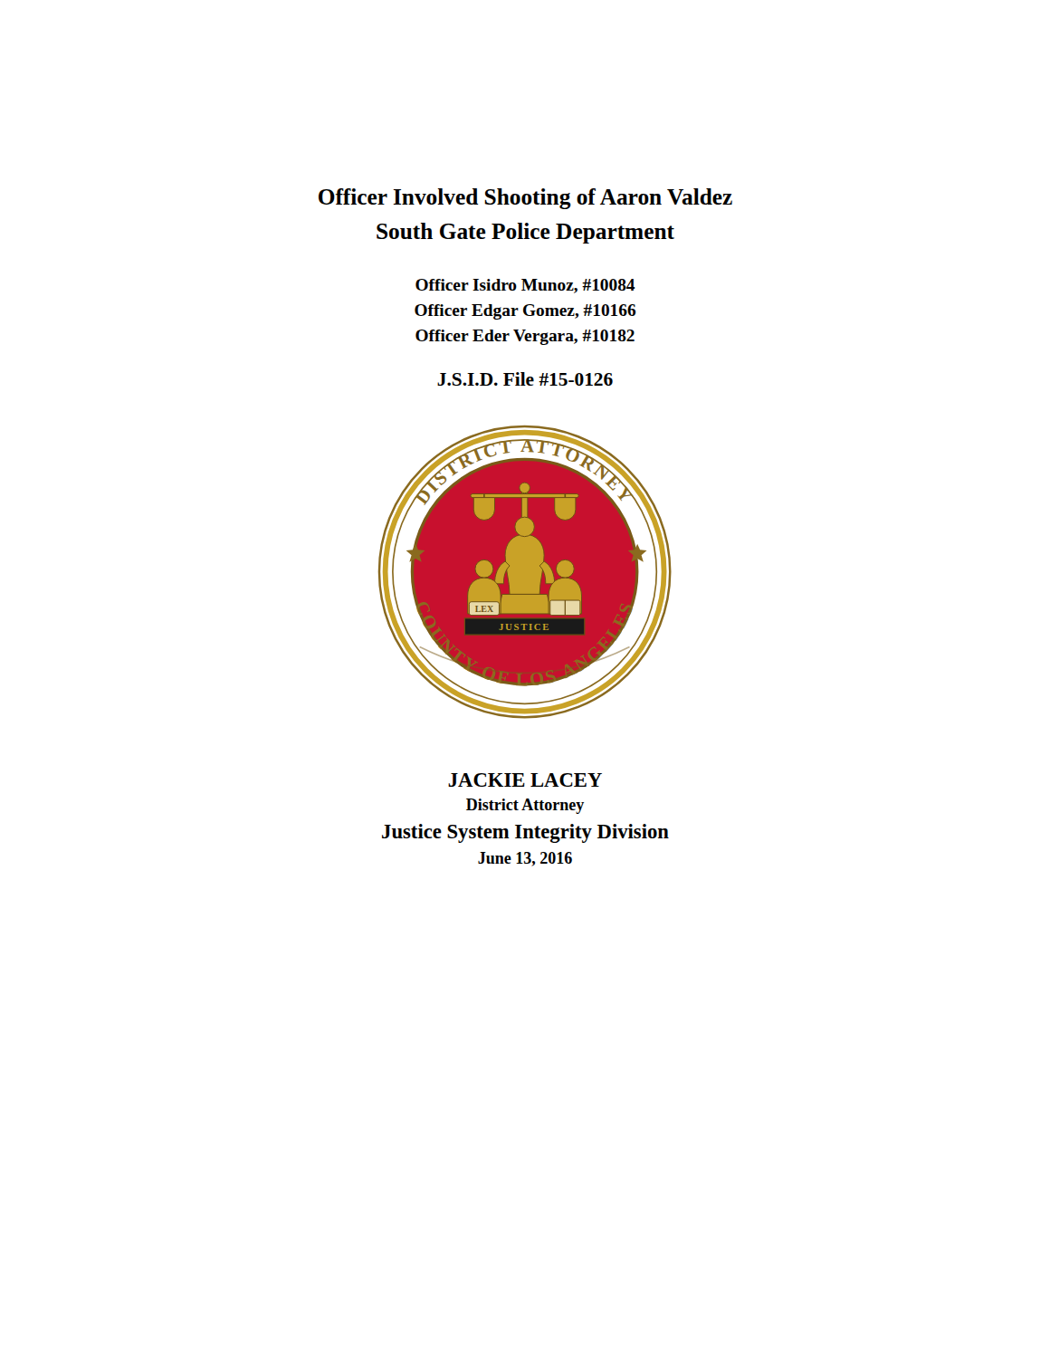Officer Involved Shooting of Aaron Valdez
South Gate Police Department
Officer Isidro Munoz, #10084
Officer Edgar Gomez, #10166
Officer Eder Vergara, #10182
J.S.I.D. File #15-0126
Seal of the District Attorney, County of Los Angeles Circular seal with the words DISTRICT ATTORNEY above and COUNTY OF LOS ANGELES below, surrounding a red field with a seated figure of Justice holding scales, flanked by two seated figures with LEX and a book, and the word JUSTICE on a banner. DISTRICT ATTORNEY COUNTY OF LOS ANGELES LEX JUSTICE
JACKIE LACEY
District Attorney
Justice System Integrity Division
June 13, 2016